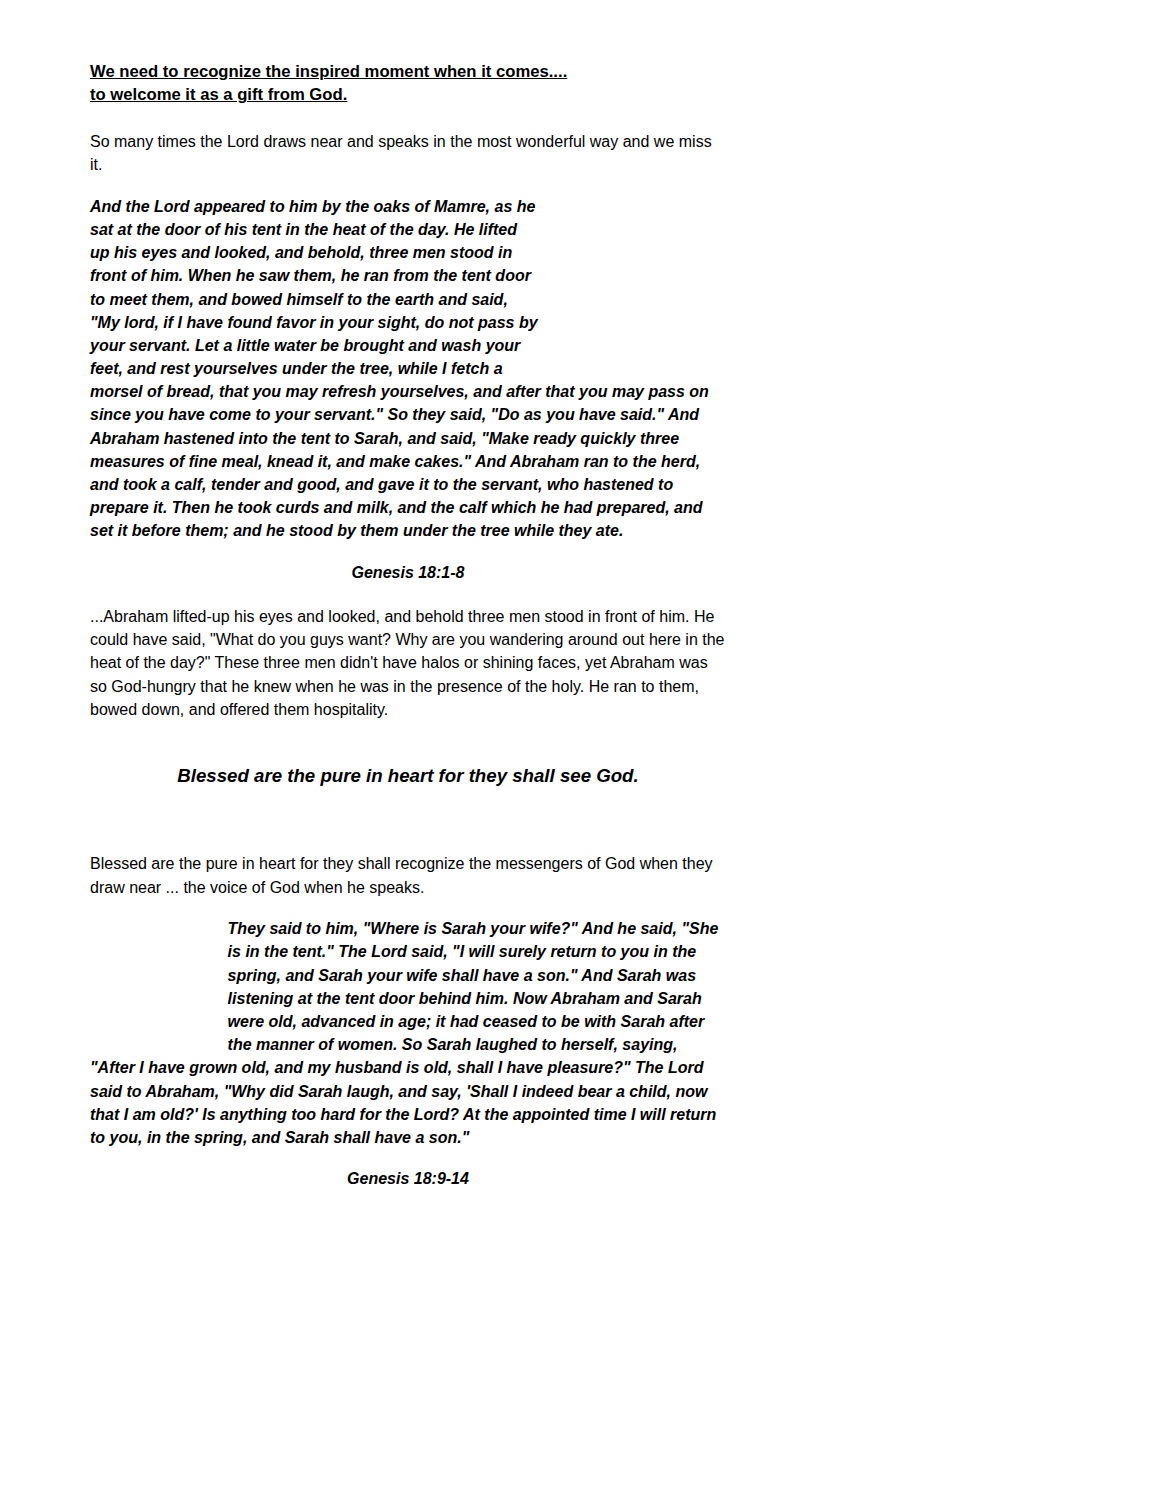We need to recognize the inspired moment when it comes....
to welcome it as a gift from God.
So many times the Lord draws near and speaks in the most wonderful way and we miss it.
And the Lord appeared to him by the oaks of Mamre, as he sat at the door of his tent in the heat of the day. He lifted up his eyes and looked, and behold, three men stood in front of him. When he saw them, he ran from the tent door to meet them, and bowed himself to the earth and said, "My lord, if I have found favor in your sight, do not pass by your servant. Let a little water be brought and wash your feet, and rest yourselves under the tree, while I fetch a morsel of bread, that you may refresh yourselves, and after that you may pass on since you have come to your servant." So they said, "Do as you have said." And Abraham hastened into the tent to Sarah, and said, "Make ready quickly three measures of fine meal, knead it, and make cakes." And Abraham ran to the herd, and took a calf, tender and good, and gave it to the servant, who hastened to prepare it. Then he took curds and milk, and the calf which he had prepared, and set it before them; and he stood by them under the tree while they ate.
Genesis 18:1-8
...Abraham lifted-up his eyes and looked, and behold three men stood in front of him. He could have said, "What do you guys want? Why are you wandering around out here in the heat of the day?" These three men didn't have halos or shining faces, yet Abraham was so God-hungry that he knew when he was in the presence of the holy. He ran to them, bowed down, and offered them hospitality.
Blessed are the pure in heart for they shall see God.
Blessed are the pure in heart for they shall recognize the messengers of God when they draw near ... the voice of God when he speaks.
They said to him, "Where is Sarah your wife?" And he said, "She is in the tent." The Lord said, "I will surely return to you in the spring, and Sarah your wife shall have a son." And Sarah was listening at the tent door behind him. Now Abraham and Sarah were old, advanced in age; it had ceased to be with Sarah after the manner of women. So Sarah laughed to herself, saying, "After I have grown old, and my husband is old, shall I have pleasure?" The Lord said to Abraham, "Why did Sarah laugh, and say, 'Shall I indeed bear a child, now that I am old?' Is anything too hard for the Lord? At the appointed time I will return to you, in the spring, and Sarah shall have a son."
Genesis 18:9-14